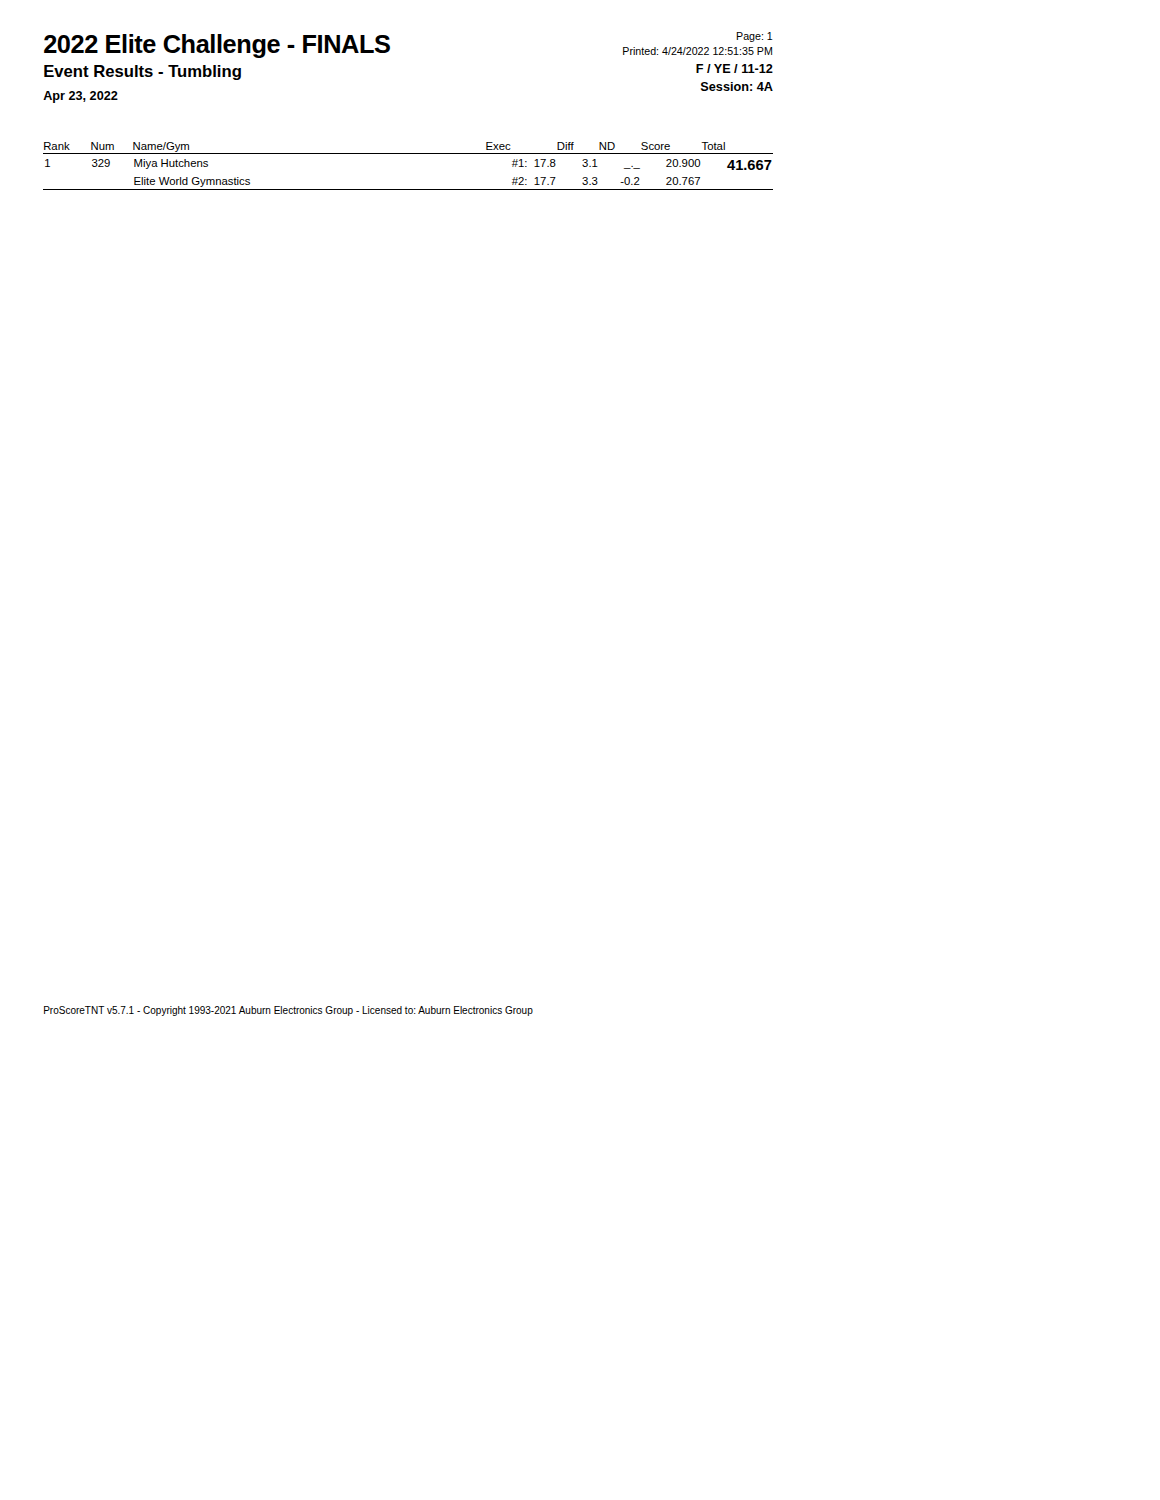2022 Elite Challenge - FINALS
Event Results - Tumbling
Apr 23, 2022
Page: 1
Printed: 4/24/2022 12:51:35 PM
F / YE / 11-12
Session: 4A
| Rank | Num | Name/Gym | Exec | Diff | ND | Score | Total |
| --- | --- | --- | --- | --- | --- | --- | --- |
| 1 | 329 | Miya Hutchens | #1: 17.8 | 3.1 | _._ | 20.900 | 41.667 |
| | | Elite World Gymnastics | #2: 17.7 | 3.3 | -0.2 | 20.767 | |
ProScoreTNT v5.7.1 - Copyright 1993-2021 Auburn Electronics Group - Licensed to: Auburn Electronics Group